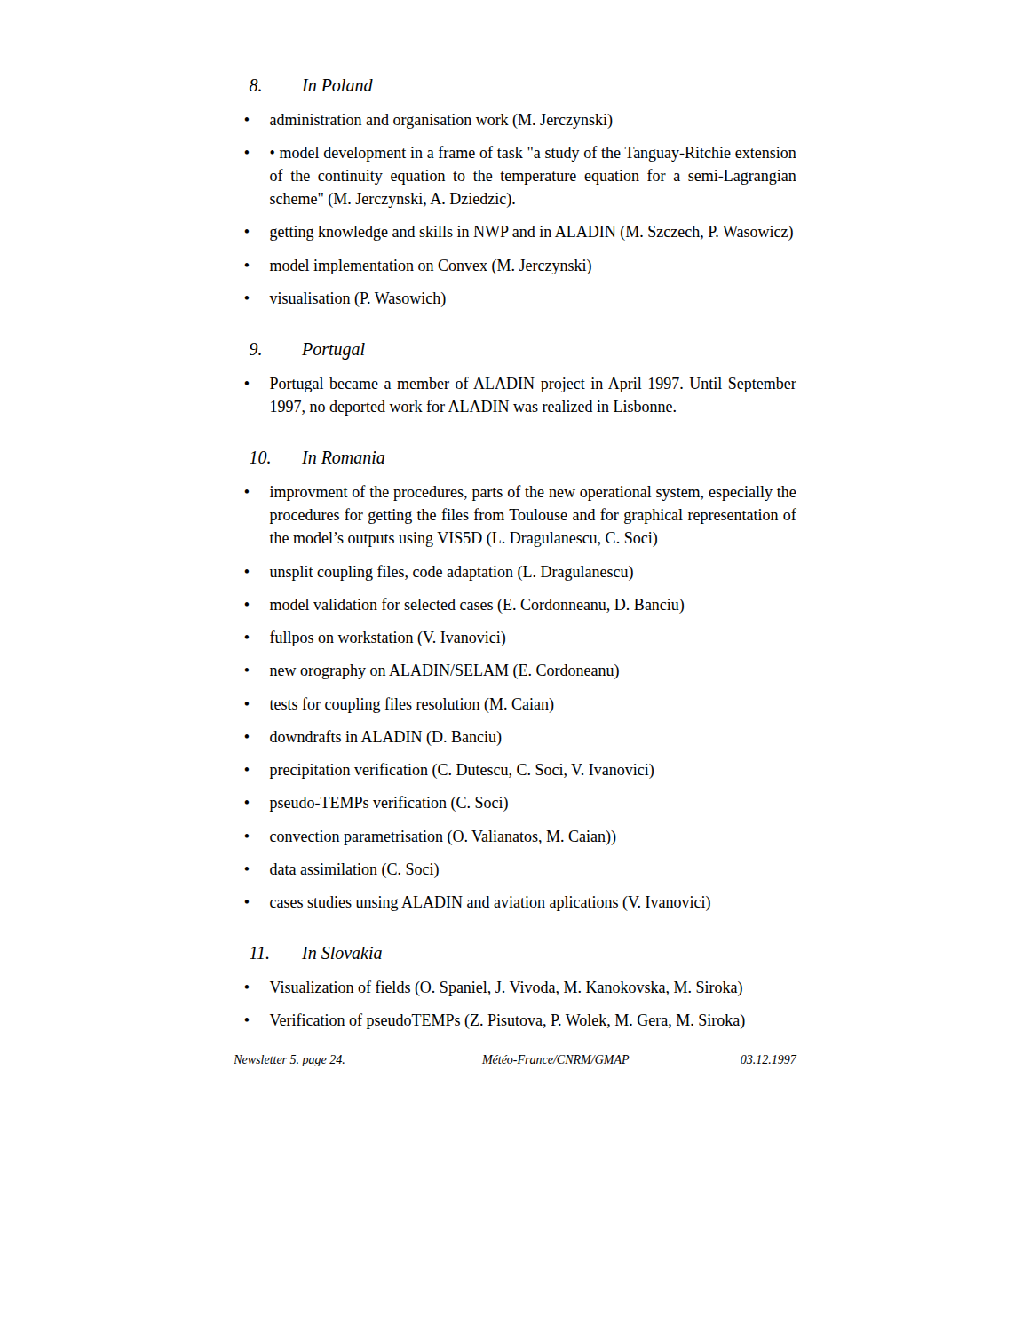8. In Poland
administration and organisation work (M. Jerczynski)
• model development in a frame of task "a study of the Tanguay-Ritchie extension of the continuity equation to the temperature equation for a semi-Lagrangian scheme" (M. Jerczynski, A. Dziedzic).
getting knowledge and skills in NWP and in ALADIN (M. Szczech, P. Wasowicz)
model implementation on Convex (M. Jerczynski)
visualisation (P. Wasowich)
9. Portugal
Portugal became a member of ALADIN project in April 1997. Until September 1997, no deported work for ALADIN was realized in Lisbonne.
10. In Romania
improvment of the procedures, parts of the new operational system, especially the procedures for getting the files from Toulouse and for graphical representation of the model’s outputs using VIS5D (L. Dragulanescu, C. Soci)
unsplit coupling files, code adaptation (L. Dragulanescu)
model validation for selected cases (E. Cordonneanu, D. Banciu)
fullpos on workstation (V. Ivanovici)
new orography on ALADIN/SELAM (E. Cordoneanu)
tests for coupling files resolution (M. Caian)
downdrafts in ALADIN (D. Banciu)
precipitation verification (C. Dutescu, C. Soci, V. Ivanovici)
pseudo-TEMPs verification (C. Soci)
convection parametrisation (O. Valianatos, M. Caian))
data assimilation (C. Soci)
cases studies unsing ALADIN and aviation aplications (V. Ivanovici)
11. In Slovakia
Visualization of fields (O. Spaniel, J. Vivoda, M. Kanokovska, M. Siroka)
Verification of pseudoTEMPs (Z. Pisutova, P. Wolek, M. Gera, M. Siroka)
Newsletter 5. page 24. Météo-France/CNRM/GMAP 03.12.1997